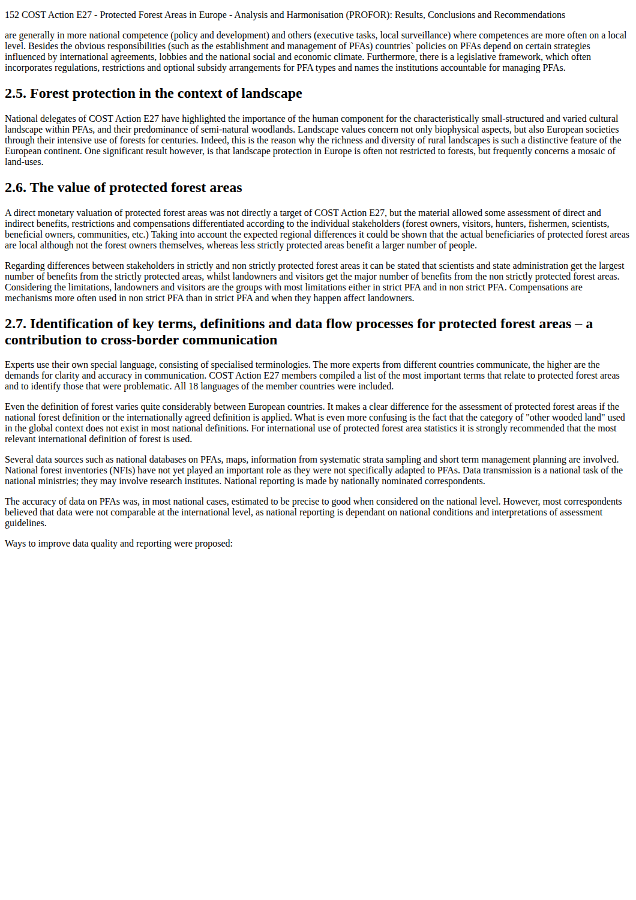152 COST Action E27 - Protected Forest Areas in Europe - Analysis and Harmonisation (PROFOR): Results, Conclusions and Recommendations
are generally in more national competence (policy and development) and others (executive tasks, local surveillance) where competences are more often on a local level. Besides the obvious responsibilities (such as the establishment and management of PFAs) countries` policies on PFAs depend on certain strategies influenced by international agreements, lobbies and the national social and economic climate. Furthermore, there is a legislative framework, which often incorporates regulations, restrictions and optional subsidy arrangements for PFA types and names the institutions accountable for managing PFAs.
2.5. Forest protection in the context of landscape
National delegates of COST Action E27 have highlighted the importance of the human component for the characteristically small-structured and varied cultural landscape within PFAs, and their predominance of semi-natural woodlands. Landscape values concern not only biophysical aspects, but also European societies through their intensive use of forests for centuries. Indeed, this is the reason why the richness and diversity of rural landscapes is such a distinctive feature of the European continent. One significant result however, is that landscape protection in Europe is often not restricted to forests, but frequently concerns a mosaic of land-uses.
2.6. The value of protected forest areas
A direct monetary valuation of protected forest areas was not directly a target of COST Action E27, but the material allowed some assessment of direct and indirect benefits, restrictions and compensations differentiated according to the individual stakeholders (forest owners, visitors, hunters, fishermen, scientists, beneficial owners, communities, etc.) Taking into account the expected regional differences it could be shown that the actual beneficiaries of protected forest areas are local although not the forest owners themselves, whereas less strictly protected areas benefit a larger number of people.
Regarding differences between stakeholders in strictly and non strictly protected forest areas it can be stated that scientists and state administration get the largest number of benefits from the strictly protected areas, whilst landowners and visitors get the major number of benefits from the non strictly protected forest areas. Considering the limitations, landowners and visitors are the groups with most limitations either in strict PFA and in non strict PFA. Compensations are mechanisms more often used in non strict PFA than in strict PFA and when they happen affect landowners.
2.7. Identification of key terms, definitions and data flow processes for protected forest areas – a contribution to cross-border communication
Experts use their own special language, consisting of specialised terminologies. The more experts from different countries communicate, the higher are the demands for clarity and accuracy in communication. COST Action E27 members compiled a list of the most important terms that relate to protected forest areas and to identify those that were problematic. All 18 languages of the member countries were included.
Even the definition of forest varies quite considerably between European countries. It makes a clear difference for the assessment of protected forest areas if the national forest definition or the internationally agreed definition is applied. What is even more confusing is the fact that the category of "other wooded land" used in the global context does not exist in most national definitions. For international use of protected forest area statistics it is strongly recommended that the most relevant international definition of forest is used.
Several data sources such as national databases on PFAs, maps, information from systematic strata sampling and short term management planning are involved. National forest inventories (NFIs) have not yet played an important role as they were not specifically adapted to PFAs. Data transmission is a national task of the national ministries; they may involve research institutes. National reporting is made by nationally nominated correspondents.
The accuracy of data on PFAs was, in most national cases, estimated to be precise to good when considered on the national level. However, most correspondents believed that data were not comparable at the international level, as national reporting is dependant on national conditions and interpretations of assessment guidelines.
Ways to improve data quality and reporting were proposed: